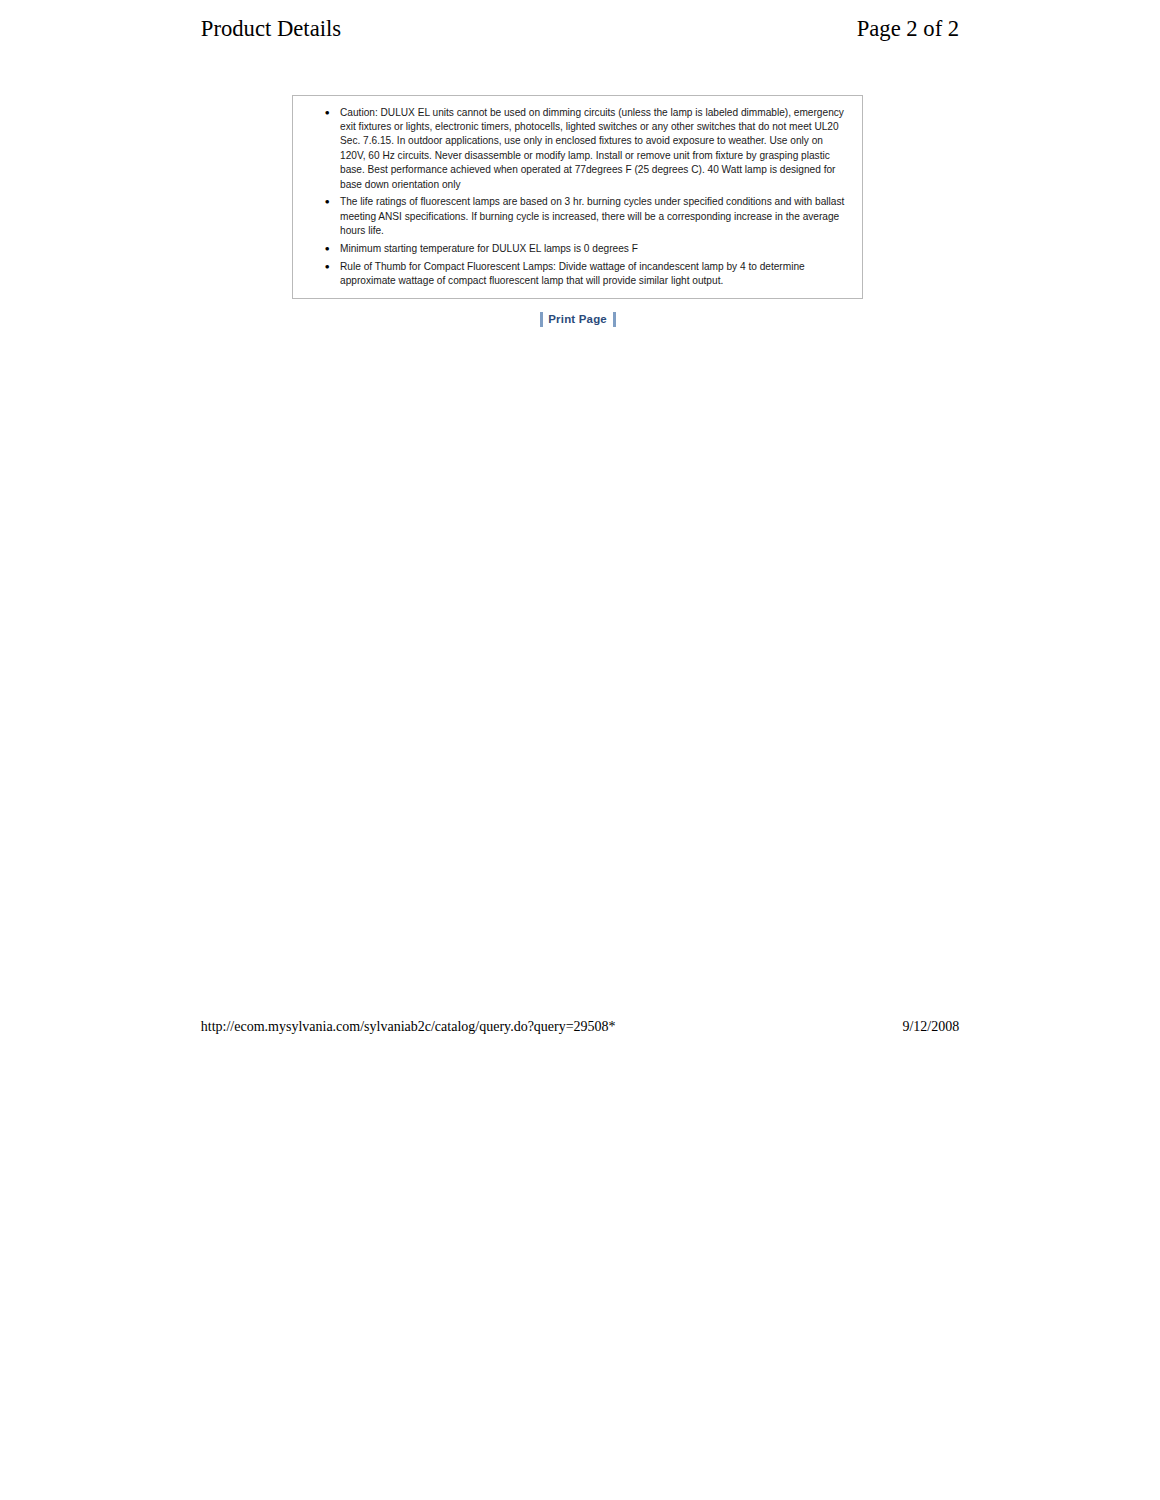Product Details
Page 2 of 2
Caution: DULUX EL units cannot be used on dimming circuits (unless the lamp is labeled dimmable), emergency exit fixtures or lights, electronic timers, photocells, lighted switches or any other switches that do not meet UL20 Sec. 7.6.15. In outdoor applications, use only in enclosed fixtures to avoid exposure to weather. Use only on 120V, 60 Hz circuits. Never disassemble or modify lamp. Install or remove unit from fixture by grasping plastic base. Best performance achieved when operated at 77degrees F (25 degrees C). 40 Watt lamp is designed for base down orientation only
The life ratings of fluorescent lamps are based on 3 hr. burning cycles under specified conditions and with ballast meeting ANSI specifications. If burning cycle is increased, there will be a corresponding increase in the average hours life.
Minimum starting temperature for DULUX EL lamps is 0 degrees F
Rule of Thumb for Compact Fluorescent Lamps: Divide wattage of incandescent lamp by 4 to determine approximate wattage of compact fluorescent lamp that will provide similar light output.
Print Page
http://ecom.mysylvania.com/sylvaniab2c/catalog/query.do?query=29508*
9/12/2008